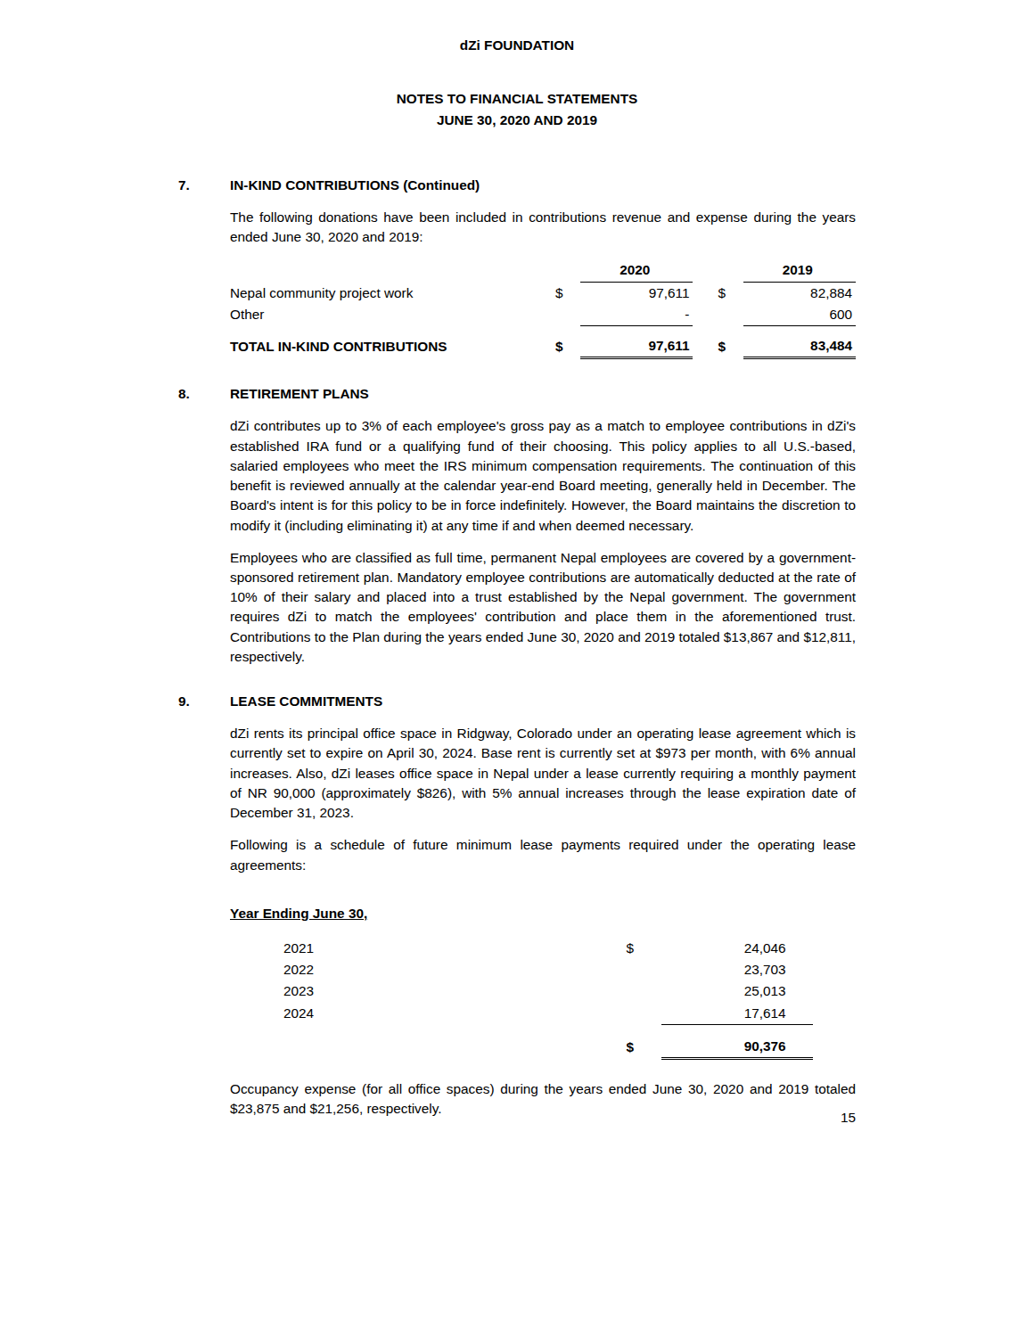dZi FOUNDATION
NOTES TO FINANCIAL STATEMENTS
JUNE 30, 2020 AND 2019
7.
IN-KIND CONTRIBUTIONS (Continued)
The following donations have been included in contributions revenue and expense during the years ended June 30, 2020 and 2019:
| | | 2020 | | | 2019 |
| Nepal community project work | $ | 97,611 | | $ | 82,884 |
| Other | | - | | | 600 |
| TOTAL IN-KIND CONTRIBUTIONS | $ | 97,611 | | $ | 83,484 |
8.
RETIREMENT PLANS
dZi contributes up to 3% of each employee's gross pay as a match to employee contributions in dZi's established IRA fund or a qualifying fund of their choosing. This policy applies to all U.S.-based, salaried employees who meet the IRS minimum compensation requirements. The continuation of this benefit is reviewed annually at the calendar year-end Board meeting, generally held in December. The Board's intent is for this policy to be in force indefinitely. However, the Board maintains the discretion to modify it (including eliminating it) at any time if and when deemed necessary.
Employees who are classified as full time, permanent Nepal employees are covered by a government-sponsored retirement plan. Mandatory employee contributions are automatically deducted at the rate of 10% of their salary and placed into a trust established by the Nepal government. The government requires dZi to match the employees' contribution and place them in the aforementioned trust. Contributions to the Plan during the years ended June 30, 2020 and 2019 totaled $13,867 and $12,811, respectively.
9.
LEASE COMMITMENTS
dZi rents its principal office space in Ridgway, Colorado under an operating lease agreement which is currently set to expire on April 30, 2024. Base rent is currently set at $973 per month, with 6% annual increases. Also, dZi leases office space in Nepal under a lease currently requiring a monthly payment of NR 90,000 (approximately $826), with 5% annual increases through the lease expiration date of December 31, 2023.
Following is a schedule of future minimum lease payments required under the operating lease agreements:
Year Ending June 30,
| 2021 | | $ | 24,046 |
| 2022 | | | 23,703 |
| 2023 | | | 25,013 |
| 2024 | | | 17,614 |
| | | $ | 90,376 |
Occupancy expense (for all office spaces) during the years ended June 30, 2020 and 2019 totaled $23,875 and $21,256, respectively.
15